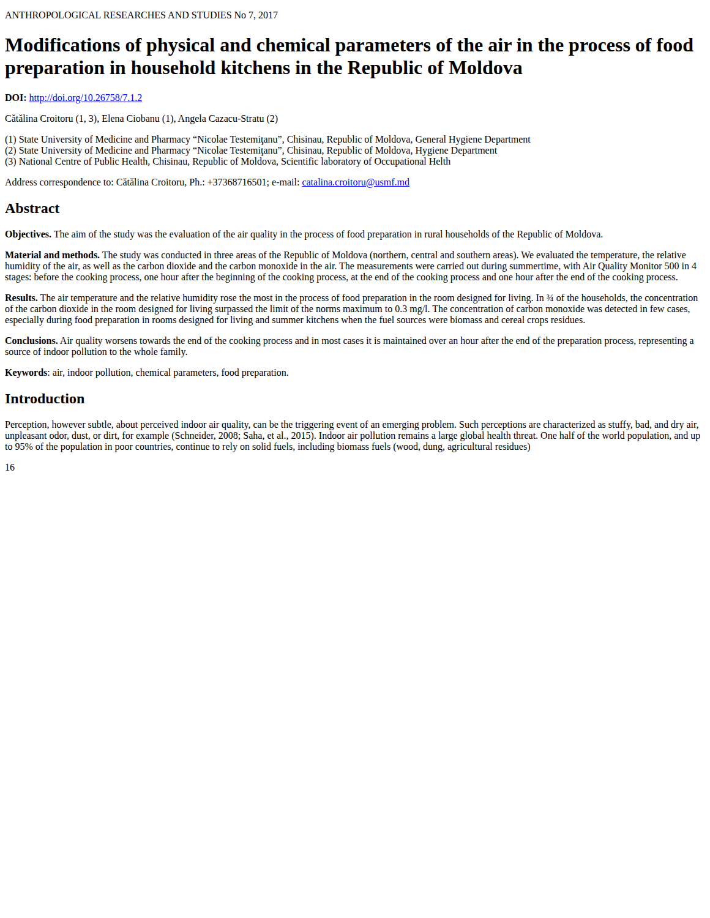ANTHROPOLOGICAL RESEARCHES AND STUDIES No 7, 2017
Modifications of physical and chemical parameters of the air in the process of food preparation in household kitchens in the Republic of Moldova
DOI: http://doi.org/10.26758/7.1.2
Cătălina Croitoru (1, 3), Elena Ciobanu (1), Angela Cazacu-Stratu (2)
(1) State University of Medicine and Pharmacy “Nicolae Testemiţanu”, Chisinau, Republic of Moldova, General Hygiene Department
(2) State University of Medicine and Pharmacy “Nicolae Testemiţanu”, Chisinau, Republic of Moldova, Hygiene Department
(3) National Centre of Public Health, Chisinau, Republic of Moldova, Scientific laboratory of Occupational Helth
Address correspondence to: Cătălina Croitoru, Ph.: +37368716501; e-mail: catalina.croitoru@usmf.md
Abstract
Objectives. The aim of the study was the evaluation of the air quality in the process of food preparation in rural households of the Republic of Moldova.
Material and methods. The study was conducted in three areas of the Republic of Moldova (northern, central and southern areas). We evaluated the temperature, the relative humidity of the air, as well as the carbon dioxide and the carbon monoxide in the air. The measurements were carried out during summertime, with Air Quality Monitor 500 in 4 stages: before the cooking process, one hour after the beginning of the cooking process, at the end of the cooking process and one hour after the end of the cooking process.
Results. The air temperature and the relative humidity rose the most in the process of food preparation in the room designed for living. In ¾ of the households, the concentration of the carbon dioxide in the room designed for living surpassed the limit of the norms maximum to 0.3 mg/l. The concentration of carbon monoxide was detected in few cases, especially during food preparation in rooms designed for living and summer kitchens when the fuel sources were biomass and cereal crops residues.
Conclusions. Air quality worsens towards the end of the cooking process and in most cases it is maintained over an hour after the end of the preparation process, representing a source of indoor pollution to the whole family.
Keywords: air, indoor pollution, chemical parameters, food preparation.
Introduction
Perception, however subtle, about perceived indoor air quality, can be the triggering event of an emerging problem. Such perceptions are characterized as stuffy, bad, and dry air, unpleasant odor, dust, or dirt, for example (Schneider, 2008; Saha, et al., 2015). Indoor air pollution remains a large global health threat. One half of the world population, and up to 95% of the population in poor countries, continue to rely on solid fuels, including biomass fuels (wood, dung, agricultural residues)
16